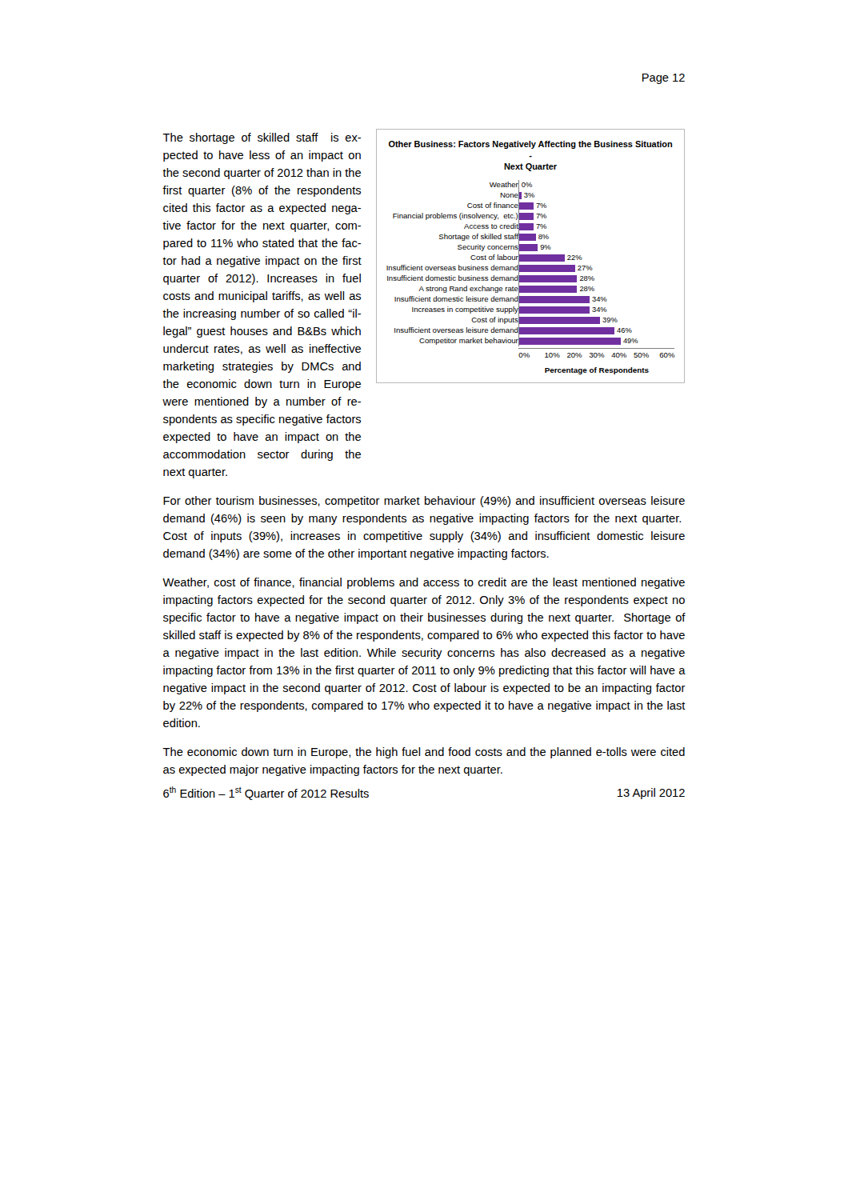Page 12
The shortage of skilled staff is expected to have less of an impact on the second quarter of 2012 than in the first quarter (8% of the respondents cited this factor as a expected negative factor for the next quarter, compared to 11% who stated that the factor had a negative impact on the first quarter of 2012). Increases in fuel costs and municipal tariffs, as well as the increasing number of so called “illegal” guest houses and B&Bs which undercut rates, as well as ineffective marketing strategies by DMCs and the economic down turn in Europe were mentioned by a number of respondents as specific negative factors expected to have an impact on the accommodation sector during the next quarter.
Other Business: Factors Negatively Affecting the Business Situation -
Next Quarter
| Weather | 0% |
| None | 3% |
| Cost of finance | 7% |
| Financial problems (insolvency, etc.) | 7% |
| Access to credit | 7% |
| Shortage of skilled staff | 8% |
| Security concerns | 9% |
| Cost of labour | 22% |
| Insufficient overseas business demand | 27% |
| Insufficient domestic business demand | 28% |
| A strong Rand exchange rate | 28% |
| Insufficient domestic leisure demand | 34% |
| Increases in competitive supply | 34% |
| Cost of inputs | 39% |
| Insufficient overseas leisure demand | 46% |
| Competitor market behaviour | 49% |
| | 0% 10% 20% 30% 40% 50% 60% Percentage of Respondents |
For other tourism businesses, competitor market behaviour (49%) and insufficient overseas leisure demand (46%) is seen by many respondents as negative impacting factors for the next quarter. Cost of inputs (39%), increases in competitive supply (34%) and insufficient domestic leisure demand (34%) are some of the other important negative impacting factors.
Weather, cost of finance, financial problems and access to credit are the least mentioned negative impacting factors expected for the second quarter of 2012. Only 3% of the respondents expect no specific factor to have a negative impact on their businesses during the next quarter. Shortage of skilled staff is expected by 8% of the respondents, compared to 6% who expected this factor to have a negative impact in the last edition. While security concerns has also decreased as a negative impacting factor from 13% in the first quarter of 2011 to only 9% predicting that this factor will have a negative impact in the second quarter of 2012. Cost of labour is expected to be an impacting factor by 22% of the respondents, compared to 17% who expected it to have a negative impact in the last edition.
The economic down turn in Europe, the high fuel and food costs and the planned e-tolls were cited as expected major negative impacting factors for the next quarter.
6th Edition – 1st Quarter of 2012 Results
13 April 2012